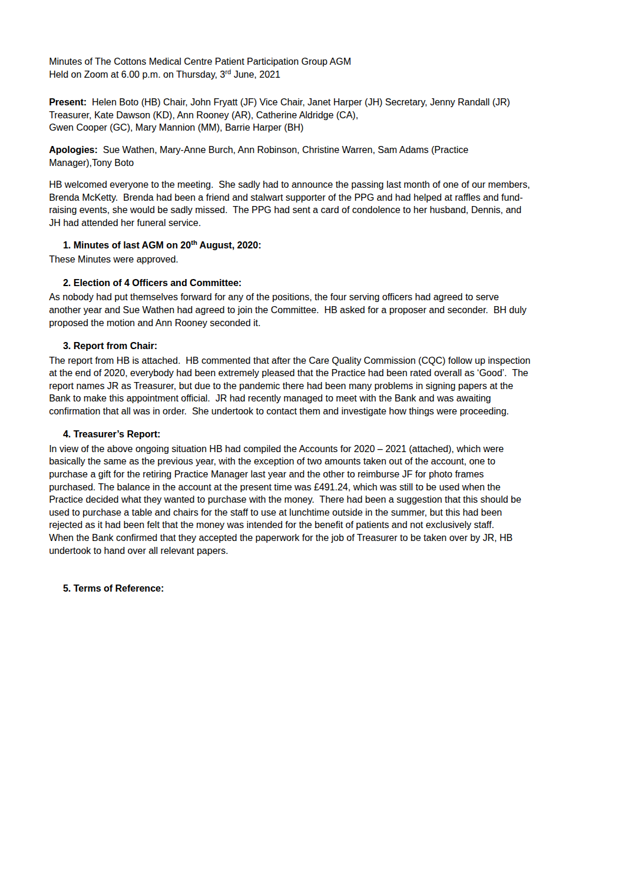Minutes of The Cottons Medical Centre Patient Participation Group AGM
Held on Zoom at 6.00 p.m. on Thursday, 3rd June, 2021
Present: Helen Boto (HB) Chair, John Fryatt (JF) Vice Chair, Janet Harper (JH) Secretary, Jenny Randall (JR) Treasurer, Kate Dawson (KD), Ann Rooney (AR), Catherine Aldridge (CA),
Gwen Cooper (GC), Mary Mannion (MM), Barrie Harper (BH)
Apologies: Sue Wathen, Mary-Anne Burch, Ann Robinson, Christine Warren, Sam Adams (Practice Manager),Tony Boto
HB welcomed everyone to the meeting. She sadly had to announce the passing last month of one of our members, Brenda McKetty. Brenda had been a friend and stalwart supporter of the PPG and had helped at raffles and fund-raising events, she would be sadly missed. The PPG had sent a card of condolence to her husband, Dennis, and JH had attended her funeral service.
Minutes of last AGM on 20th August, 2020:
These Minutes were approved.
Election of 4 Officers and Committee:
As nobody had put themselves forward for any of the positions, the four serving officers had agreed to serve another year and Sue Wathen had agreed to join the Committee. HB asked for a proposer and seconder. BH duly proposed the motion and Ann Rooney seconded it.
Report from Chair:
The report from HB is attached. HB commented that after the Care Quality Commission (CQC) follow up inspection at the end of 2020, everybody had been extremely pleased that the Practice had been rated overall as ‘Good’. The report names JR as Treasurer, but due to the pandemic there had been many problems in signing papers at the Bank to make this appointment official. JR had recently managed to meet with the Bank and was awaiting confirmation that all was in order. She undertook to contact them and investigate how things were proceeding.
Treasurer’s Report:
In view of the above ongoing situation HB had compiled the Accounts for 2020 – 2021 (attached), which were basically the same as the previous year, with the exception of two amounts taken out of the account, one to purchase a gift for the retiring Practice Manager last year and the other to reimburse JF for photo frames purchased. The balance in the account at the present time was £491.24, which was still to be used when the Practice decided what they wanted to purchase with the money. There had been a suggestion that this should be used to purchase a table and chairs for the staff to use at lunchtime outside in the summer, but this had been rejected as it had been felt that the money was intended for the benefit of patients and not exclusively staff.
When the Bank confirmed that they accepted the paperwork for the job of Treasurer to be taken over by JR, HB undertook to hand over all relevant papers.
Terms of Reference: